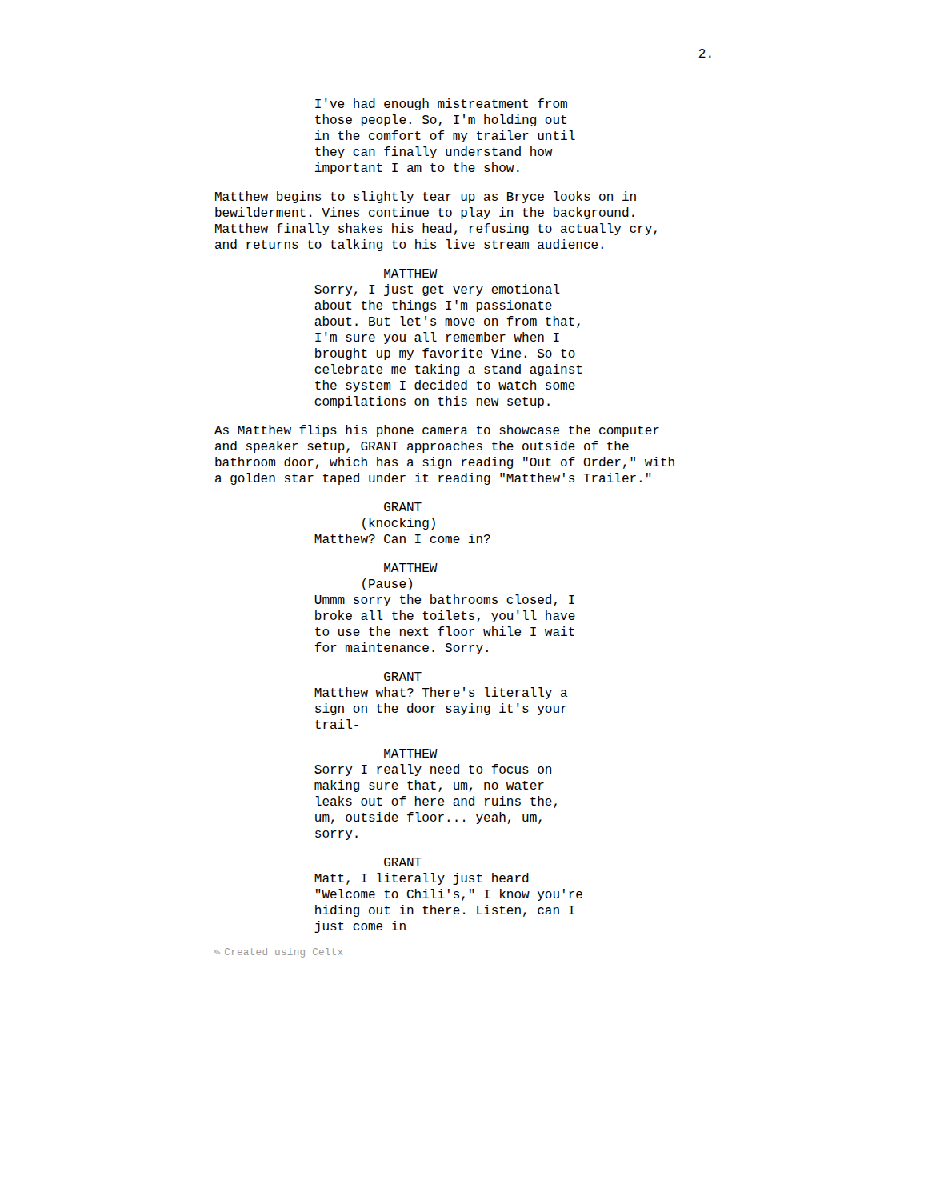2.
I've had enough mistreatment from those people. So, I'm holding out in the comfort of my trailer until they can finally understand how important I am to the show.
Matthew begins to slightly tear up as Bryce looks on in bewilderment. Vines continue to play in the background. Matthew finally shakes his head, refusing to actually cry, and returns to talking to his live stream audience.
Matthew
Sorry, I just get very emotional about the things I'm passionate about. But let's move on from that, I'm sure you all remember when I brought up my favorite Vine. So to celebrate me taking a stand against the system I decided to watch some compilations on this new setup.
As Matthew flips his phone camera to showcase the computer and speaker setup, GRANT approaches the outside of the bathroom door, which has a sign reading "Out of Order," with a golden star taped under it reading "Matthew's Trailer."
Grant
(knocking)
Matthew? Can I come in?
Matthew
(Pause)
Ummm sorry the bathrooms closed, I broke all the toilets, you'll have to use the next floor while I wait for maintenance. Sorry.
Grant
Matthew what? There's literally a sign on the door saying it's your trail-
Matthew
Sorry I really need to focus on making sure that, um, no water leaks out of here and ruins the, um, outside floor... yeah, um, sorry.
Grant
Matt, I literally just heard "Welcome to Chili's," I know you're hiding out in there. Listen, can I just come in
✎Created using Celtx